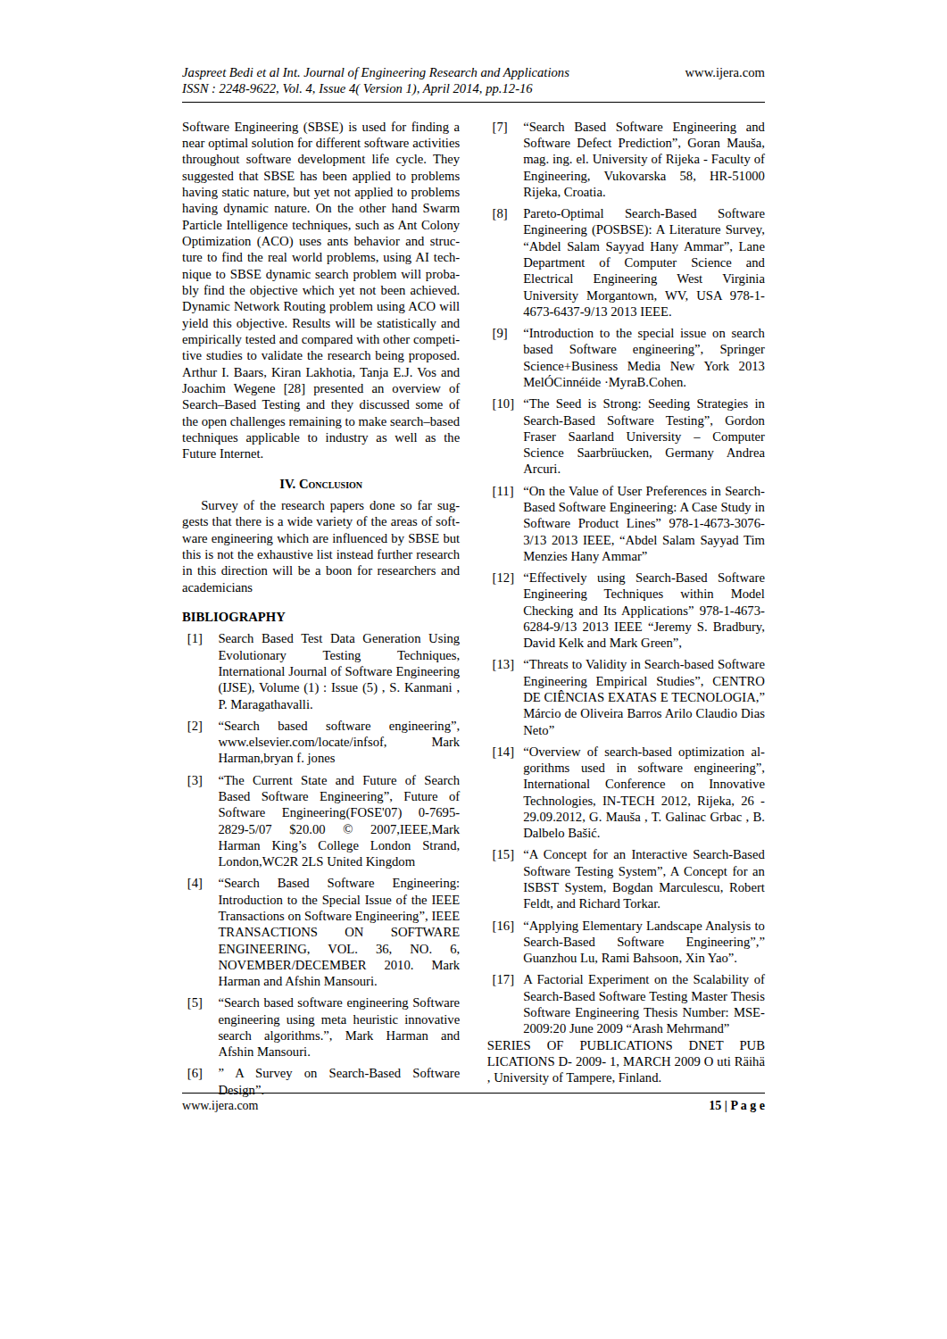Jaspreet Bedi et al Int. Journal of Engineering Research and Applications www.ijera.com
ISSN : 2248-9622, Vol. 4, Issue 4( Version 1), April 2014, pp.12-16
Software Engineering (SBSE) is used for finding a near optimal solution for different software activities throughout software development life cycle. They suggested that SBSE has been applied to problems having static nature, but yet not applied to problems having dynamic nature. On the other hand Swarm Particle Intelligence techniques, such as Ant Colony Optimization (ACO) uses ants behavior and structure to find the real world problems, using AI technique to SBSE dynamic search problem will probably find the objective which yet not been achieved. Dynamic Network Routing problem using ACO will yield this objective. Results will be statistically and empirically tested and compared with other competitive studies to validate the research being proposed. Arthur I. Baars, Kiran Lakhotia, Tanja E.J. Vos and Joachim Wegene [28] presented an overview of Search–Based Testing and they discussed some of the open challenges remaining to make search–based techniques applicable to industry as well as the Future Internet.
IV. Conclusion
Survey of the research papers done so far suggests that there is a wide variety of the areas of software engineering which are influenced by SBSE but this is not the exhaustive list instead further research in this direction will be a boon for researchers and academicians
BIBLIOGRAPHY
Search Based Test Data Generation Using Evolutionary Testing Techniques, International Journal of Software Engineering (IJSE), Volume (1) : Issue (5) , S. Kanmani , P. Maragathavalli.
“Search based software engineering”, www.elsevier.com/locate/infsof, Mark Harman,bryan f. jones
“The Current State and Future of Search Based Software Engineering”, Future of Software Engineering(FOSE'07) 0-7695-2829-5/07 $20.00 © 2007,IEEE,Mark Harman King’s College London Strand, London,WC2R 2LS United Kingdom
“Search Based Software Engineering: Introduction to the Special Issue of the IEEE Transactions on Software Engineering”, IEEE TRANSACTIONS ON SOFTWARE ENGINEERING, VOL. 36, NO. 6, NOVEMBER/DECEMBER 2010. Mark Harman and Afshin Mansouri.
“Search based software engineering Software engineering using meta heuristic innovative search algorithms.”, Mark Harman and Afshin Mansouri.
” A Survey on Search-Based Software Design”.
“Search Based Software Engineering and Software Defect Prediction”, Goran Mauša, mag. ing. el. University of Rijeka - Faculty of Engineering, Vukovarska 58, HR-51000 Rijeka, Croatia.
Pareto-Optimal Search-Based Software Engineering (POSBSE): A Literature Survey, “Abdel Salam Sayyad Hany Ammar”, Lane Department of Computer Science and Electrical Engineering West Virginia University Morgantown, WV, USA 978-1-4673-6437-9/13 2013 IEEE.
“Introduction to the special issue on search based Software engineering”, Springer Science+Business Media New York 2013 MelÓCinnéide ·MyraB.Cohen.
“The Seed is Strong: Seeding Strategies in Search-Based Software Testing”, Gordon Fraser Saarland University – Computer Science Saarbrüucken, Germany Andrea Arcuri.
“On the Value of User Preferences in Search-Based Software Engineering: A Case Study in Software Product Lines” 978-1-4673-3076-3/13 2013 IEEE, “Abdel Salam Sayyad Tim Menzies Hany Ammar”
“Effectively using Search-Based Software Engineering Techniques within Model Checking and Its Applications” 978-1-4673-6284-9/13 2013 IEEE “Jeremy S. Bradbury, David Kelk and Mark Green”,
“Threats to Validity in Search-based Software Engineering Empirical Studies”, CENTRO DE CIÊNCIAS EXATAS E TECNOLOGIA,” Márcio de Oliveira Barros Arilo Claudio Dias Neto”
“Overview of search-based optimization algorithms used in software engineering”, International Conference on Innovative Technologies, IN-TECH 2012, Rijeka, 26 - 29.09.2012, G. Mauša , T. Galinac Grbac , B. Dalbelo Bašić.
“A Concept for an Interactive Search-Based Software Testing System”, A Concept for an ISBST System, Bogdan Marculescu, Robert Feldt, and Richard Torkar.
“Applying Elementary Landscape Analysis to Search-Based Software Engineering”,” Guanzhou Lu, Rami Bahsoon, Xin Yao”.
A Factorial Experiment on the Scalability of Search-Based Software Testing Master Thesis Software Engineering Thesis Number: MSE-2009:20 June 2009 “Arash Mehrmand”
SERIES OF PUBLICATIONS DNET PUB LICATIONS D- 2009- 1, MARCH 2009 O uti Räihä , University of Tampere, Finland.
www.ijera.com 15 | P a g e